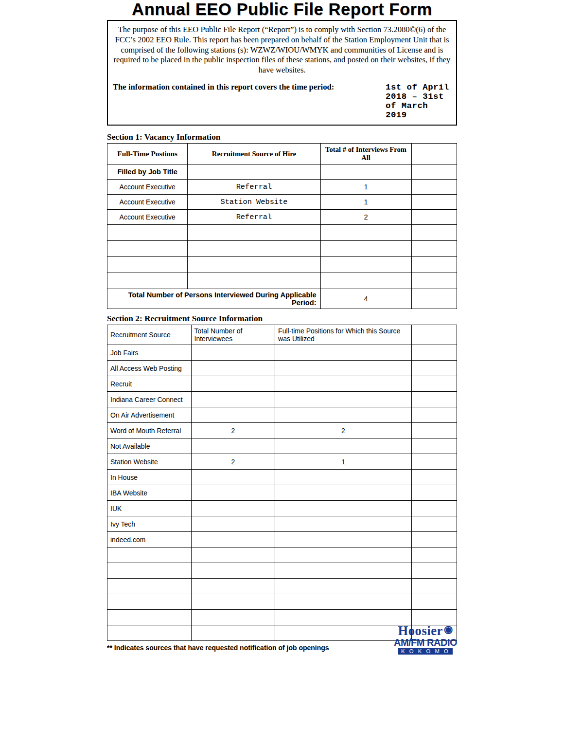Annual EEO Public File Report Form
The purpose of this EEO Public File Report (“Report”) is to comply with Section 73.2080©(6) of the FCC’s 2002 EEO Rule. This report has been prepared on behalf of the Station Employment Unit that is comprised of the following stations (s): WZWZ/WIOU/WMYK and communities of License and is required to be placed in the public inspection files of these stations, and posted on their websites, if they have websites.
The information contained in this report covers the time period: 1st of April 2018 – 31st of March 2019
Section 1: Vacancy Information
| Full-Time Postions | Recruitment Source of Hire | Total # of Interviews From All | |
| --- | --- | --- | --- |
| Filled by Job Title | | | |
| Account Executive | Referral | 1 | |
| Account Executive | Station Website | 1 | |
| Account Executive | Referral | 2 | |
| Total Number of Persons Interviewed During Applicable Period: | 4 | |
Section 2: Recruitment Source Information
| Recruitment Source | Total Number of Interviewees | Full-time Positions for Which this Source was Utilized | |
| Job Fairs | | | |
| All Access Web Posting | | | |
| Recruit | | | |
| Indiana Career Connect | | | |
| On Air Advertisement | | | |
| Word of Mouth Referral | 2 | 2 | |
| Not Available | | | |
| Station Website | 2 | 1 | |
| In House | | | |
| IBA Website | | | |
| IUK | | | |
| Ivy Tech | | | |
| indeed.com | | | |
** Indicates sources that have requested notification of job openings
Hoosier◉
AM/FM RADIO
K O K O M O